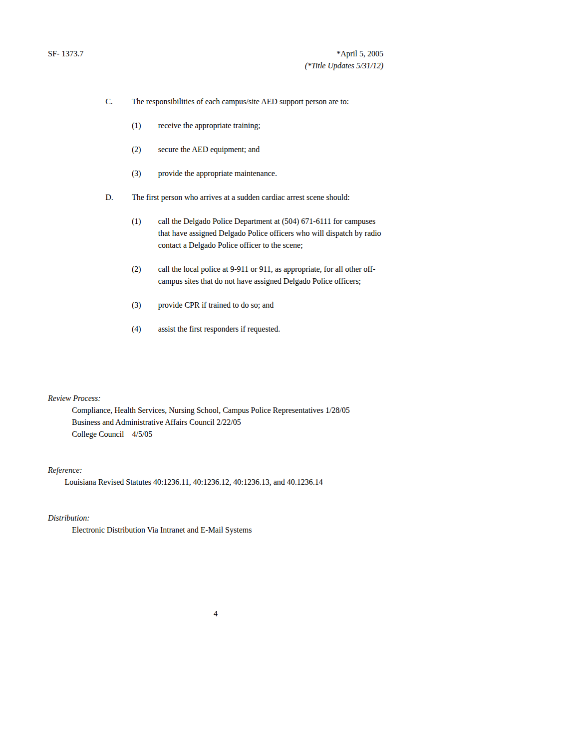SF- 1373.7
*April 5, 2005
(*Title Updates 5/31/12)
C.
The responsibilities of each campus/site AED support person are to:
(1)
receive the appropriate training;
(2)
secure the AED equipment; and
(3)
provide the appropriate maintenance.
D.
The first person who arrives at a sudden cardiac arrest scene should:
(1)
call the Delgado Police Department at (504) 671-6111 for campuses that have assigned Delgado Police officers who will dispatch by radio contact a Delgado Police officer to the scene;
(2)
call the local police at 9-911 or 911, as appropriate, for all other off-campus sites that do not have assigned Delgado Police officers;
(3)
provide CPR if trained to do so; and
(4)
assist the first responders if requested.
Review Process:
Compliance, Health Services, Nursing School, Campus Police Representatives 1/28/05
Business and Administrative Affairs Council 2/22/05
College Council 4/5/05
Reference:
Louisiana Revised Statutes 40:1236.11, 40:1236.12, 40:1236.13, and 40.1236.14
Distribution:
Electronic Distribution Via Intranet and E-Mail Systems
4